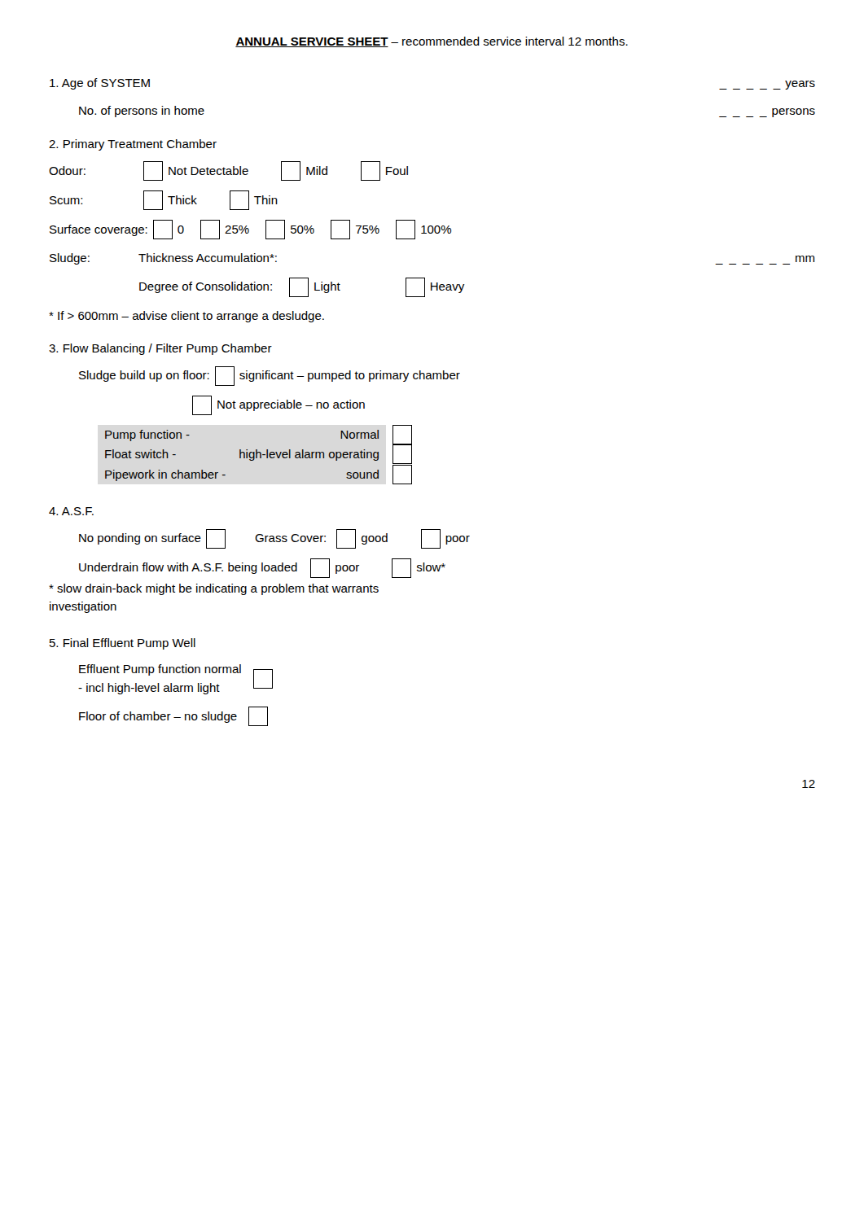ANNUAL SERVICE SHEET – recommended service interval 12 months.
1. Age of SYSTEM _ _ _ _ _ years
No. of persons in home _ _ _ _ persons
2. Primary Treatment Chamber
Odour: Not Detectable Mild Foul
Scum: Thick Thin
Surface coverage: 0 25% 50% 75% 100%
Sludge: Thickness Accumulation*: _ _ _ _ _ _ mm
Degree of Consolidation: Light Heavy
* If > 600mm – advise client to arrange a desludge.
3. Flow Balancing / Filter Pump Chamber
Sludge build up on floor: significant – pumped to primary chamber
Not appreciable – no action
| Pump function - | Normal |
| Float switch - | high-level alarm operating |
| Pipework in chamber - | sound |
4. A.S.F.
No ponding on surface Grass Cover: good poor
Underdrain flow with A.S.F. being loaded poor slow*
* slow drain-back might be indicating a problem that warrants
investigation
5. Final Effluent Pump Well
Effluent Pump function normal
- incl high-level alarm light
Floor of chamber – no sludge
12